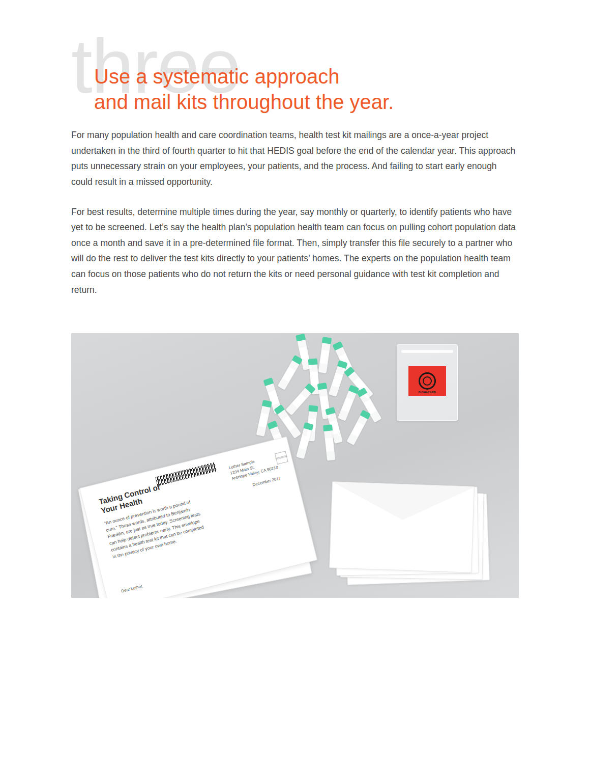three
Use a systematic approach
and mail kits throughout the year.
For many population health and care coordination teams, health test kit mailings are a once-a-year project undertaken in the third of fourth quarter to hit that HEDIS goal before the end of the calendar year. This approach puts unnecessary strain on your employees, your patients, and the process. And failing to start early enough could result in a missed opportunity.
For best results, determine multiple times during the year, say monthly or quarterly, to identify patients who have yet to be screened. Let’s say the health plan’s population health team can focus on pulling cohort population data once a month and save it in a pre-determined file format. Then, simply transfer this file securely to a partner who will do the rest to deliver the test kits directly to your patients’ homes. The experts on the population health team can focus on those patients who do not return the kits or need personal guidance with test kit completion and return.
BIOHAZARD
POSTAGE
Luther Sample
1234 Main St.
Antelope Valley, CA 90210
December 2017
Taking Control of
Your Health
“An ounce of prevention is worth a pound of cure.” Those words, attributed to Benjamin Franklin, are just as true today. Screening tests can help detect problems early. This envelope contains a health test kit that can be completed in the privacy of your own home.
Dear Luther,